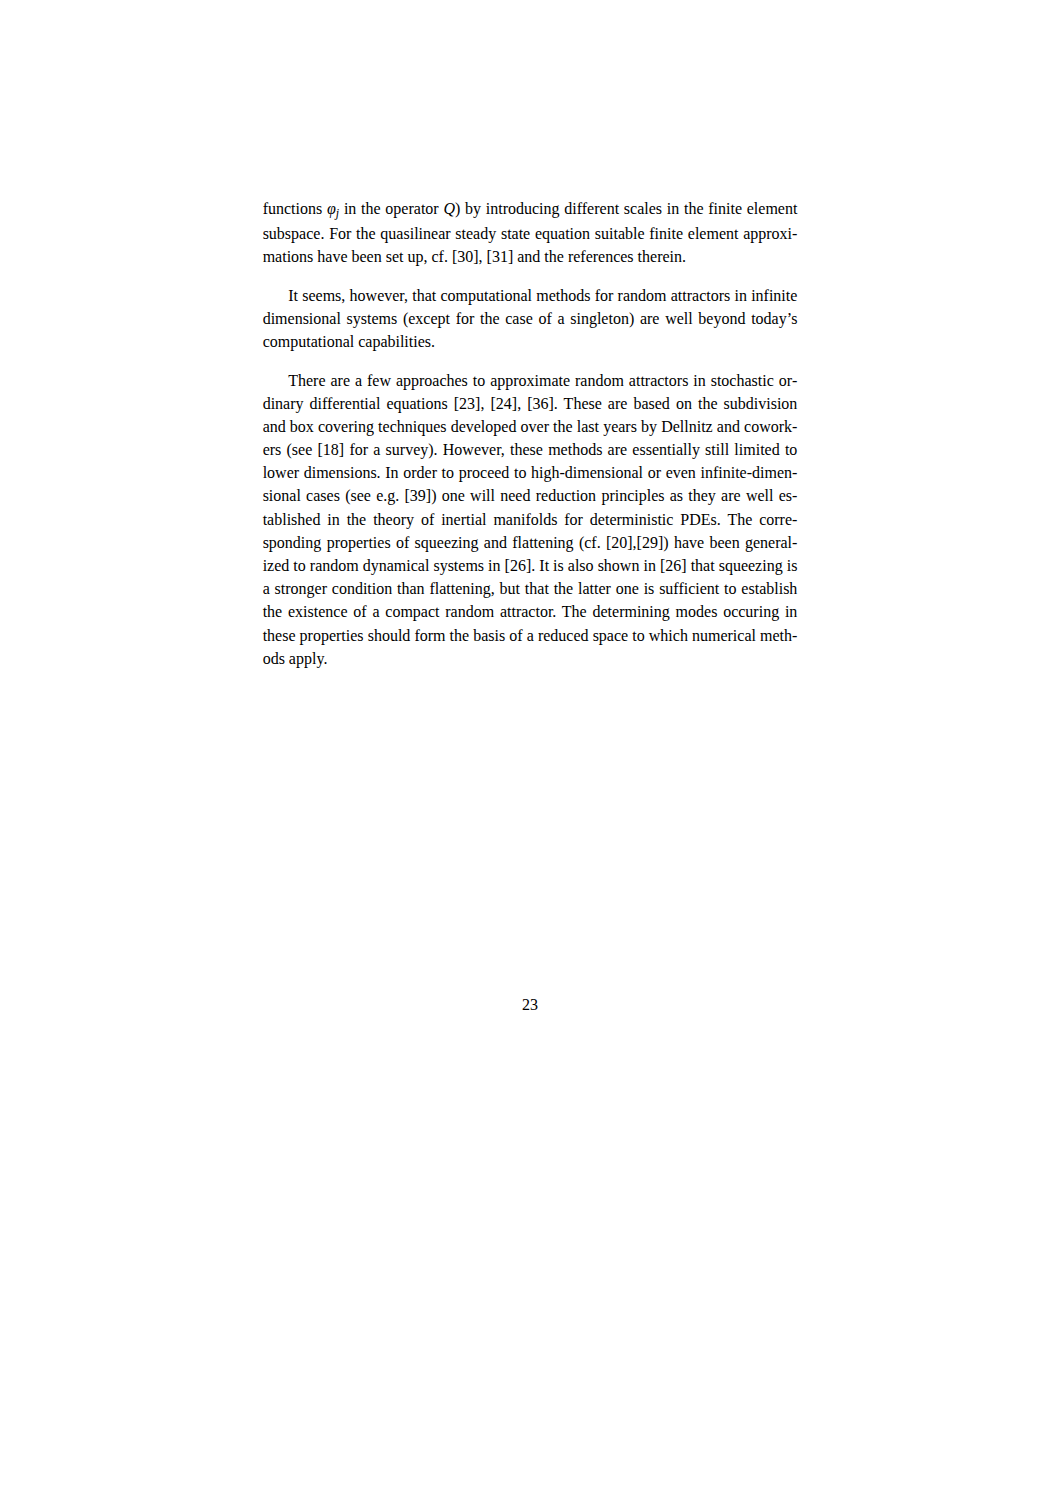functions φj in the operator Q) by introducing different scales in the finite element subspace. For the quasilinear steady state equation suitable finite element approximations have been set up, cf. [30], [31] and the references therein.
It seems, however, that computational methods for random attractors in infinite dimensional systems (except for the case of a singleton) are well beyond today’s computational capabilities.
There are a few approaches to approximate random attractors in stochastic ordinary differential equations [23], [24], [36]. These are based on the subdivision and box covering techniques developed over the last years by Dellnitz and coworkers (see [18] for a survey). However, these methods are essentially still limited to lower dimensions. In order to proceed to high-dimensional or even infinite-dimensional cases (see e.g. [39]) one will need reduction principles as they are well established in the theory of inertial manifolds for deterministic PDEs. The corresponding properties of squeezing and flattening (cf. [20],[29]) have been generalized to random dynamical systems in [26]. It is also shown in [26] that squeezing is a stronger condition than flattening, but that the latter one is sufficient to establish the existence of a compact random attractor. The determining modes occuring in these properties should form the basis of a reduced space to which numerical methods apply.
23